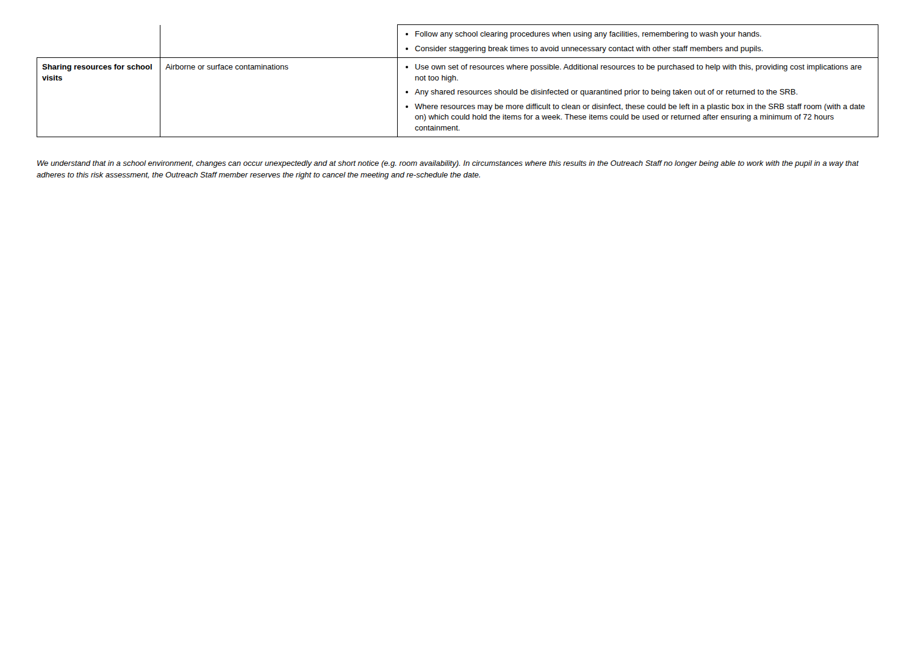| | | Follow any school clearing procedures when using any facilities, remembering to wash your hands. Consider staggering break times to avoid unnecessary contact with other staff members and pupils. |
| Sharing resources for school visits | Airborne or surface contaminations | Use own set of resources where possible. Additional resources to be purchased to help with this, providing cost implications are not too high. Any shared resources should be disinfected or quarantined prior to being taken out of or returned to the SRB. Where resources may be more difficult to clean or disinfect, these could be left in a plastic box in the SRB staff room (with a date on) which could hold the items for a week. These items could be used or returned after ensuring a minimum of 72 hours containment. |
We understand that in a school environment, changes can occur unexpectedly and at short notice (e.g. room availability). In circumstances where this results in the Outreach Staff no longer being able to work with the pupil in a way that adheres to this risk assessment, the Outreach Staff member reserves the right to cancel the meeting and re-schedule the date.